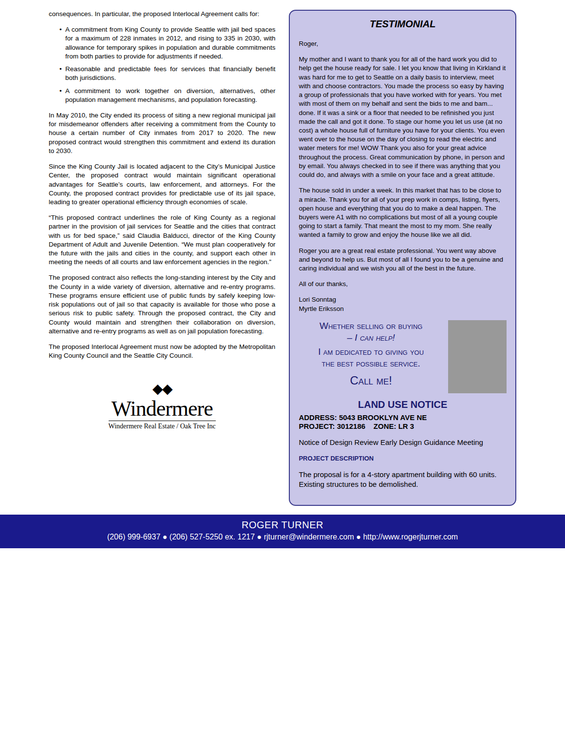consequences. In particular, the proposed Interlocal Agreement calls for:
A commitment from King County to provide Seattle with jail bed spaces for a maximum of 228 inmates in 2012, and rising to 335 in 2030, with allowance for temporary spikes in population and durable commitments from both parties to provide for adjustments if needed.
Reasonable and predictable fees for services that financially benefit both jurisdictions.
A commitment to work together on diversion, alternatives, other population management mechanisms, and population forecasting.
In May 2010, the City ended its process of siting a new regional municipal jail for misdemeanor offenders after receiving a commitment from the County to house a certain number of City inmates from 2017 to 2020. The new proposed contract would strengthen this commitment and extend its duration to 2030.
Since the King County Jail is located adjacent to the City’s Municipal Justice Center, the proposed contract would maintain significant operational advantages for Seattle’s courts, law enforcement, and attorneys. For the County, the proposed contract provides for predictable use of its jail space, leading to greater operational efficiency through economies of scale.
“This proposed contract underlines the role of King County as a regional partner in the provision of jail services for Seattle and the cities that contract with us for bed space,” said Claudia Balducci, director of the King County Department of Adult and Juvenile Detention. “We must plan cooperatively for the future with the jails and cities in the county, and support each other in meeting the needs of all courts and law enforcement agencies in the region.”
The proposed contract also reflects the long-standing interest by the City and the County in a wide variety of diversion, alternative and re-entry programs. These programs ensure efficient use of public funds by safely keeping low-risk populations out of jail so that capacity is available for those who pose a serious risk to public safety. Through the proposed contract, the City and County would maintain and strengthen their collaboration on diversion, alternative and re-entry programs as well as on jail population forecasting.
The proposed Interlocal Agreement must now be adopted by the Metropolitan King County Council and the Seattle City Council.
◆◆
Windermere
Windermere Real Estate / Oak Tree Inc
TESTIMONIAL
Roger,
My mother and I want to thank you for all of the hard work you did to help get the house ready for sale. I let you know that living in Kirkland it was hard for me to get to Seattle on a daily basis to interview, meet with and choose contractors. You made the process so easy by having a group of professionals that you have worked with for years. You met with most of them on my behalf and sent the bids to me and bam... done. If it was a sink or a floor that needed to be refinished you just made the call and got it done. To stage our home you let us use (at no cost) a whole house full of furniture you have for your clients. You even went over to the house on the day of closing to read the electric and water meters for me! WOW Thank you also for your great advice throughout the process. Great communication by phone, in person and by email. You always checked in to see if there was anything that you could do, and always with a smile on your face and a great attitude.
The house sold in under a week. In this market that has to be close to a miracle. Thank you for all of your prep work in comps, listing, flyers, open house and everything that you do to make a deal happen. The buyers were A1 with no complications but most of all a young couple going to start a family. That meant the most to my mom. She really wanted a family to grow and enjoy the house like we all did.
Roger you are a great real estate professional. You went way above and beyond to help us. But most of all I found you to be a genuine and caring individual and we wish you all of the best in the future.
All of our thanks,
Lori Sonntag
Myrtle Eriksson
Whether selling or buying – I can help! I am dedicated to giving you the best possible service. Call me!
LAND USE NOTICE
ADDRESS: 5043 BROOKLYN AVE NE
PROJECT: 3012186 ZONE: LR 3
Notice of Design Review Early Design Guidance Meeting
PROJECT DESCRIPTION
The proposal is for a 4-story apartment building with 60 units. Existing structures to be demolished.
ROGER TURNER
(206) 999-6937 ● (206) 527-5250 ex. 1217 ● rjturner@windermere.com ● http://www.rogerjturner.com